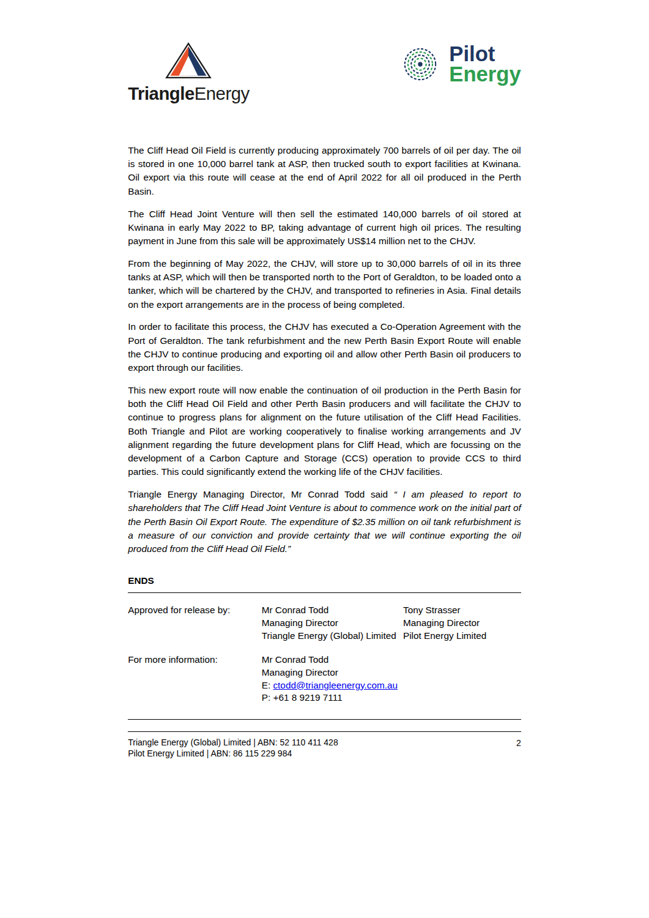Triangle Energy
Pilot
Energy
The Cliff Head Oil Field is currently producing approximately 700 barrels of oil per day. The oil is stored in one 10,000 barrel tank at ASP, then trucked south to export facilities at Kwinana. Oil export via this route will cease at the end of April 2022 for all oil produced in the Perth Basin.
The Cliff Head Joint Venture will then sell the estimated 140,000 barrels of oil stored at Kwinana in early May 2022 to BP, taking advantage of current high oil prices. The resulting payment in June from this sale will be approximately US$14 million net to the CHJV.
From the beginning of May 2022, the CHJV, will store up to 30,000 barrels of oil in its three tanks at ASP, which will then be transported north to the Port of Geraldton, to be loaded onto a tanker, which will be chartered by the CHJV, and transported to refineries in Asia. Final details on the export arrangements are in the process of being completed.
In order to facilitate this process, the CHJV has executed a Co-Operation Agreement with the Port of Geraldton. The tank refurbishment and the new Perth Basin Export Route will enable the CHJV to continue producing and exporting oil and allow other Perth Basin oil producers to export through our facilities.
This new export route will now enable the continuation of oil production in the Perth Basin for both the Cliff Head Oil Field and other Perth Basin producers and will facilitate the CHJV to continue to progress plans for alignment on the future utilisation of the Cliff Head Facilities. Both Triangle and Pilot are working cooperatively to finalise working arrangements and JV alignment regarding the future development plans for Cliff Head, which are focussing on the development of a Carbon Capture and Storage (CCS) operation to provide CCS to third parties. This could significantly extend the working life of the CHJV facilities.
Triangle Energy Managing Director, Mr Conrad Todd said “ I am pleased to report to shareholders that The Cliff Head Joint Venture is about to commence work on the initial part of the Perth Basin Oil Export Route. The expenditure of $2.35 million on oil tank refurbishment is a measure of our conviction and provide certainty that we will continue exporting the oil produced from the Cliff Head Oil Field.”
ENDS
| Approved for release by: | Mr Conrad Todd Managing Director Triangle Energy (Global) Limited | Tony Strasser Managing Director Pilot Energy Limited |
| For more information: | Mr Conrad Todd Managing Director E: ctodd@triangleenergy.com.au P: +61 8 9219 7111 |
Triangle Energy (Global) Limited | ABN: 52 110 411 428
Pilot Energy Limited | ABN: 86 115 229 984
2